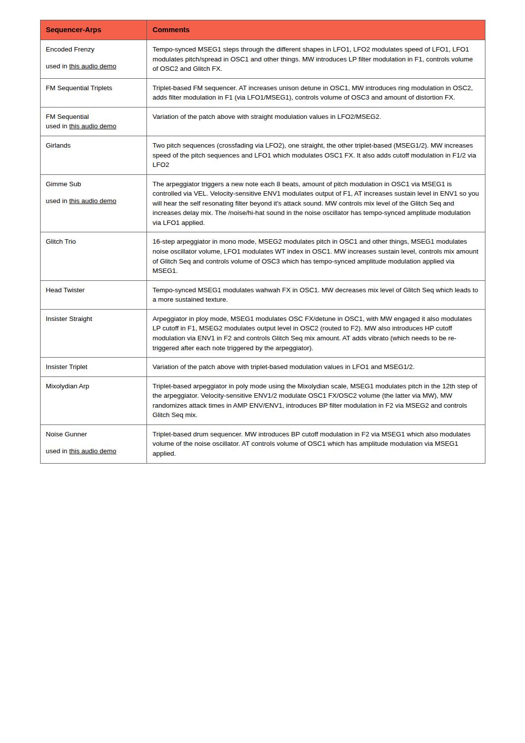| Sequencer-Arps | Comments |
| --- | --- |
| Encoded Frenzy used in this audio demo | Tempo-synced MSEG1 steps through the different shapes in LFO1, LFO2 modulates speed of LFO1, LFO1 modulates pitch/spread in OSC1 and other things. MW introduces LP filter modulation in F1, controls volume of OSC2 and Glitch FX. |
| FM Sequential Triplets | Triplet-based FM sequencer. AT increases unison detune in OSC1, MW introduces ring modulation in OSC2, adds filter modulation in F1 (via LFO1/MSEG1), controls volume of OSC3 and amount of distortion FX. |
| FM Sequential used in this audio demo | Variation of the patch above with straight modulation values in LFO2/MSEG2. |
| Girlands | Two pitch sequences (crossfading via LFO2), one straight, the other triplet-based (MSEG1/2). MW increases speed of the pitch sequences and LFO1 which modulates OSC1 FX. It also adds cutoff modulation in F1/2 via LFO2 |
| Gimme Sub used in this audio demo | The arpeggiator triggers a new note each 8 beats, amount of pitch modulation in OSC1 via MSEG1 is controlled via VEL. Velocity-sensitive ENV1 modulates output of F1, AT increases sustain level in ENV1 so you will hear the self resonating filter beyond it's attack sound. MW controls mix level of the Glitch Seq and increases delay mix. The /noise/hi-hat sound in the noise oscillator has tempo-synced amplitude modulation via LFO1 applied. |
| Glitch Trio | 16-step arpeggiator in mono mode, MSEG2 modulates pitch in OSC1 and other things, MSEG1 modulates noise oscillator volume, LFO1 modulates WT index in OSC1. MW increases sustain level, controls mix amount of Glitch Seq and controls volume of OSC3 which has tempo-synced amplitude modulation applied via MSEG1. |
| Head Twister | Tempo-synced MSEG1 modulates wahwah FX in OSC1. MW decreases mix level of Glitch Seq which leads to a more sustained texture. |
| Insister Straight | Arpeggiator in ploy mode, MSEG1 modulates OSC FX/detune in OSC1, with MW engaged it also modulates LP cutoff in F1, MSEG2 modulates output level in OSC2 (routed to F2). MW also introduces HP cutoff modulation via ENV1 in F2 and controls Glitch Seq mix amount. AT adds vibrato (which needs to be re-triggered after each note triggered by the arpeggiator). |
| Insister Triplet | Variation of the patch above with triplet-based modulation values in LFO1 and MSEG1/2. |
| Mixolydian Arp | Triplet-based arpeggiator in poly mode using the Mixolydian scale, MSEG1 modulates pitch in the 12th step of the arpeggiator. Velocity-sensitive ENV1/2 modulate OSC1 FX/OSC2 volume (the latter via MW), MW randomizes attack times in AMP ENV/ENV1, introduces BP filter modulation in F2 via MSEG2 and controls Glitch Seq mix. |
| Noise Gunner used in this audio demo | Triplet-based drum sequencer. MW introduces BP cutoff modulation in F2 via MSEG1 which also modulates volume of the noise oscillator. AT controls volume of OSC1 which has amplitude modulation via MSEG1 applied. |